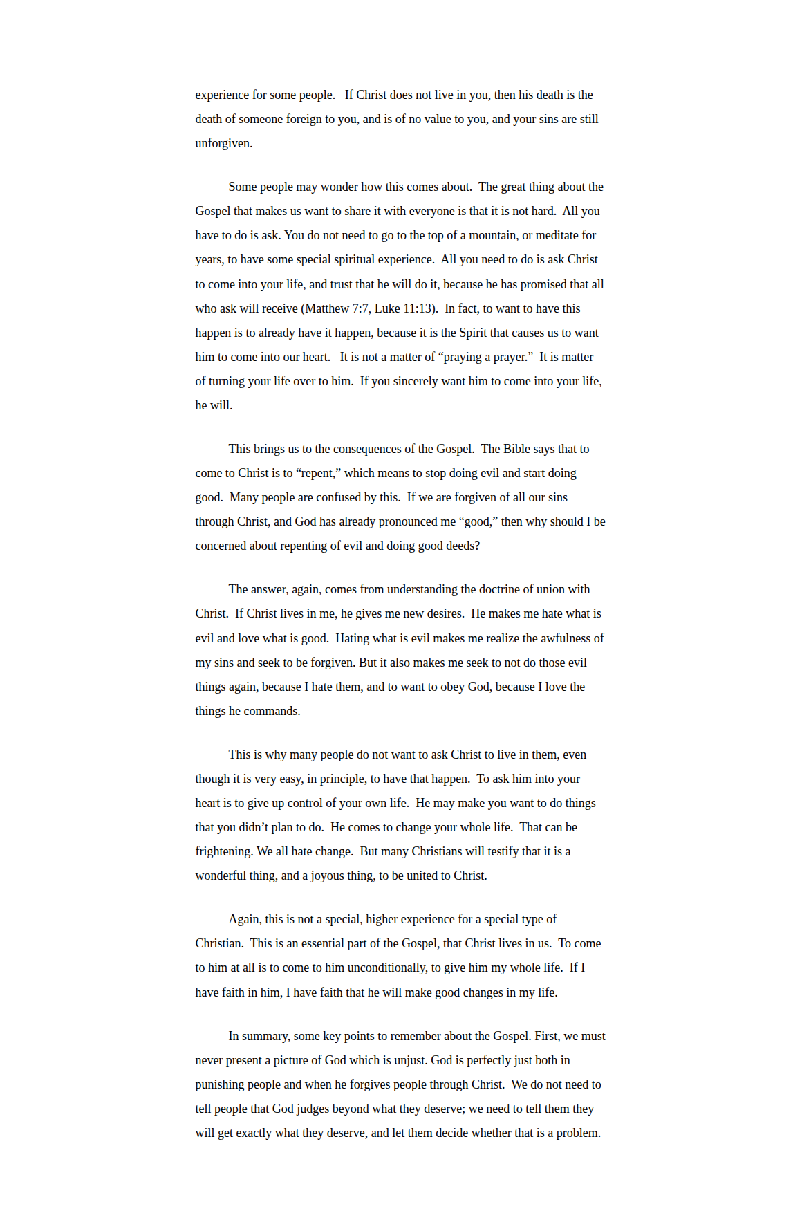experience for some people. If Christ does not live in you, then his death is the death of someone foreign to you, and is of no value to you, and your sins are still unforgiven.
Some people may wonder how this comes about. The great thing about the Gospel that makes us want to share it with everyone is that it is not hard. All you have to do is ask. You do not need to go to the top of a mountain, or meditate for years, to have some special spiritual experience. All you need to do is ask Christ to come into your life, and trust that he will do it, because he has promised that all who ask will receive (Matthew 7:7, Luke 11:13). In fact, to want to have this happen is to already have it happen, because it is the Spirit that causes us to want him to come into our heart. It is not a matter of “praying a prayer.” It is matter of turning your life over to him. If you sincerely want him to come into your life, he will.
This brings us to the consequences of the Gospel. The Bible says that to come to Christ is to “repent,” which means to stop doing evil and start doing good. Many people are confused by this. If we are forgiven of all our sins through Christ, and God has already pronounced me “good,” then why should I be concerned about repenting of evil and doing good deeds?
The answer, again, comes from understanding the doctrine of union with Christ. If Christ lives in me, he gives me new desires. He makes me hate what is evil and love what is good. Hating what is evil makes me realize the awfulness of my sins and seek to be forgiven. But it also makes me seek to not do those evil things again, because I hate them, and to want to obey God, because I love the things he commands.
This is why many people do not want to ask Christ to live in them, even though it is very easy, in principle, to have that happen. To ask him into your heart is to give up control of your own life. He may make you want to do things that you didn’t plan to do. He comes to change your whole life. That can be frightening. We all hate change. But many Christians will testify that it is a wonderful thing, and a joyous thing, to be united to Christ.
Again, this is not a special, higher experience for a special type of Christian. This is an essential part of the Gospel, that Christ lives in us. To come to him at all is to come to him unconditionally, to give him my whole life. If I have faith in him, I have faith that he will make good changes in my life.
In summary, some key points to remember about the Gospel. First, we must never present a picture of God which is unjust. God is perfectly just both in punishing people and when he forgives people through Christ. We do not need to tell people that God judges beyond what they deserve; we need to tell them they will get exactly what they deserve, and let them decide whether that is a problem.